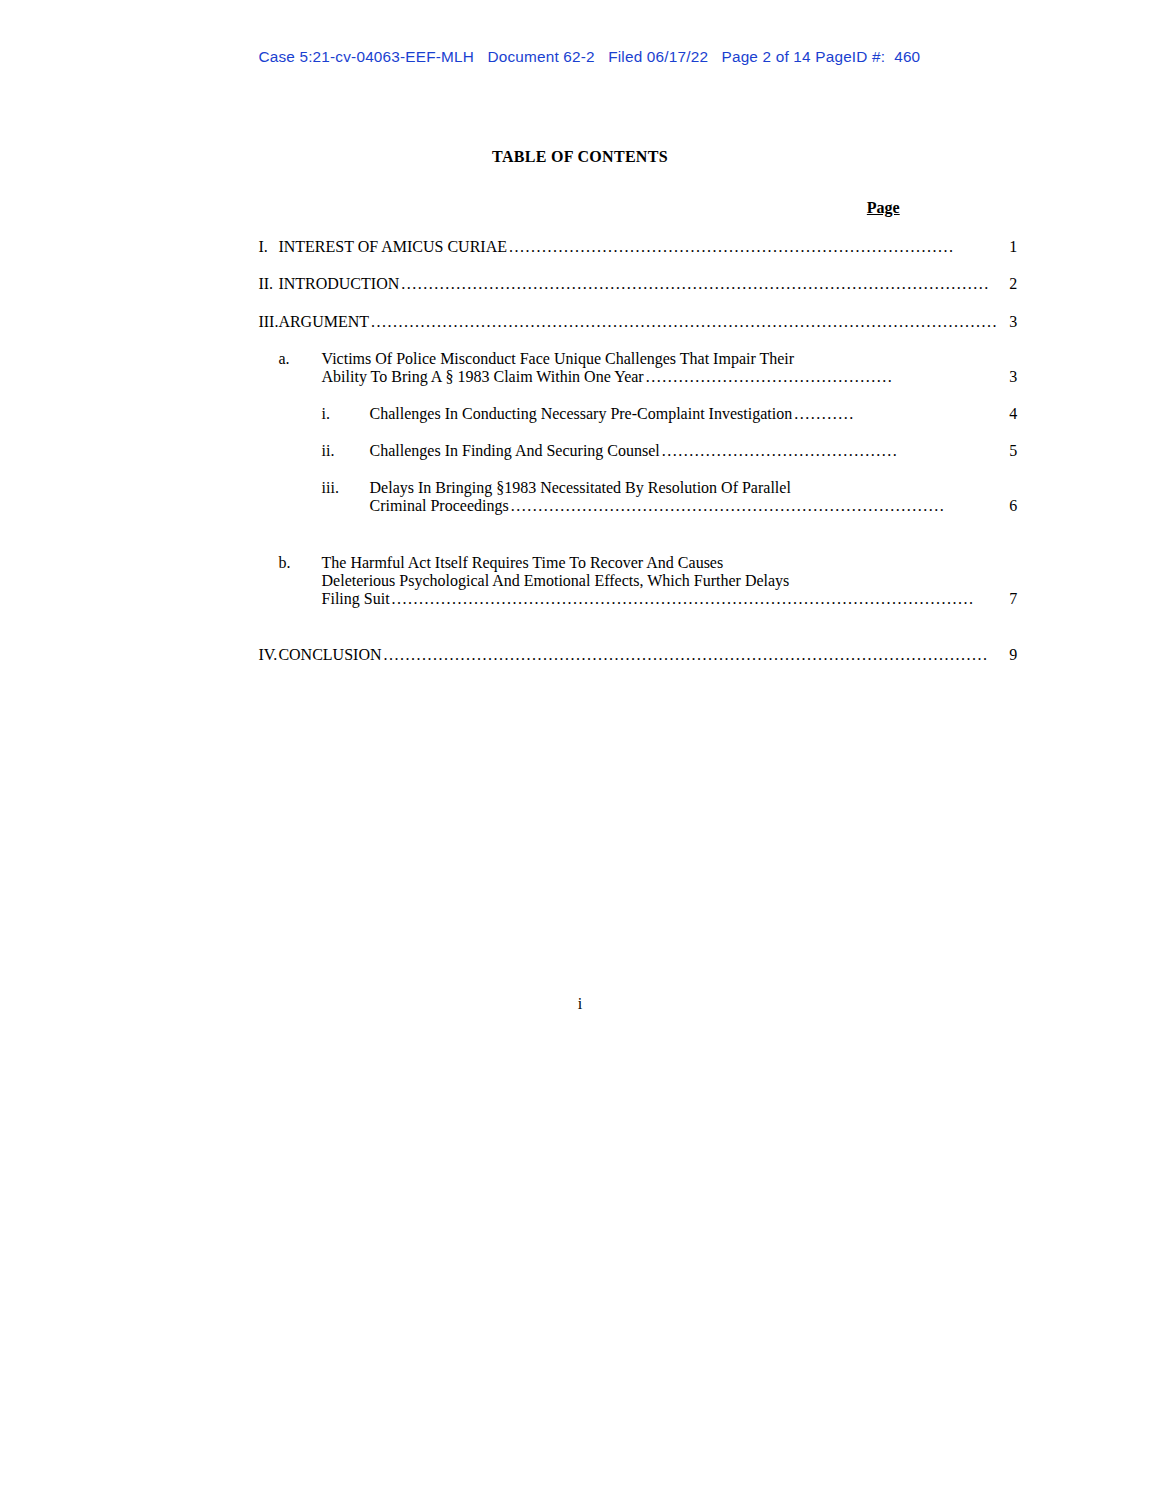Case 5:21-cv-04063-EEF-MLH Document 62-2 Filed 06/17/22 Page 2 of 14 PageID #: 460
TABLE OF CONTENTS
Page
| I. | INTEREST OF AMICUS CURIAE ................................................................................. 1 |
| II. | INTRODUCTION ........................................................................................................... 2 |
| III. | ARGUMENT .................................................................................................................. 3 |
| | / a. / Victims Of Police Misconduct Face Unique Challenges That Impair Their Ability To Bring A § 1983 Claim Within One Year ............................................. 3 / / / / i. / Challenges In Conducting Necessary Pre-Complaint Investigation ........... 4 / / ii. / Challenges In Finding And Securing Counsel ........................................... 5 / / iii. / Delays In Bringing §1983 Necessitated By Resolution Of Parallel Criminal Proceedings ............................................................................... 6 / / / b. / The Harmful Act Itself Requires Time To Recover And Causes Deleterious Psychological And Emotional Effects, Which Further Delays Filing Suit .......................................................................................................... 7 / |
| IV. | CONCLUSION .............................................................................................................. 9 |
i